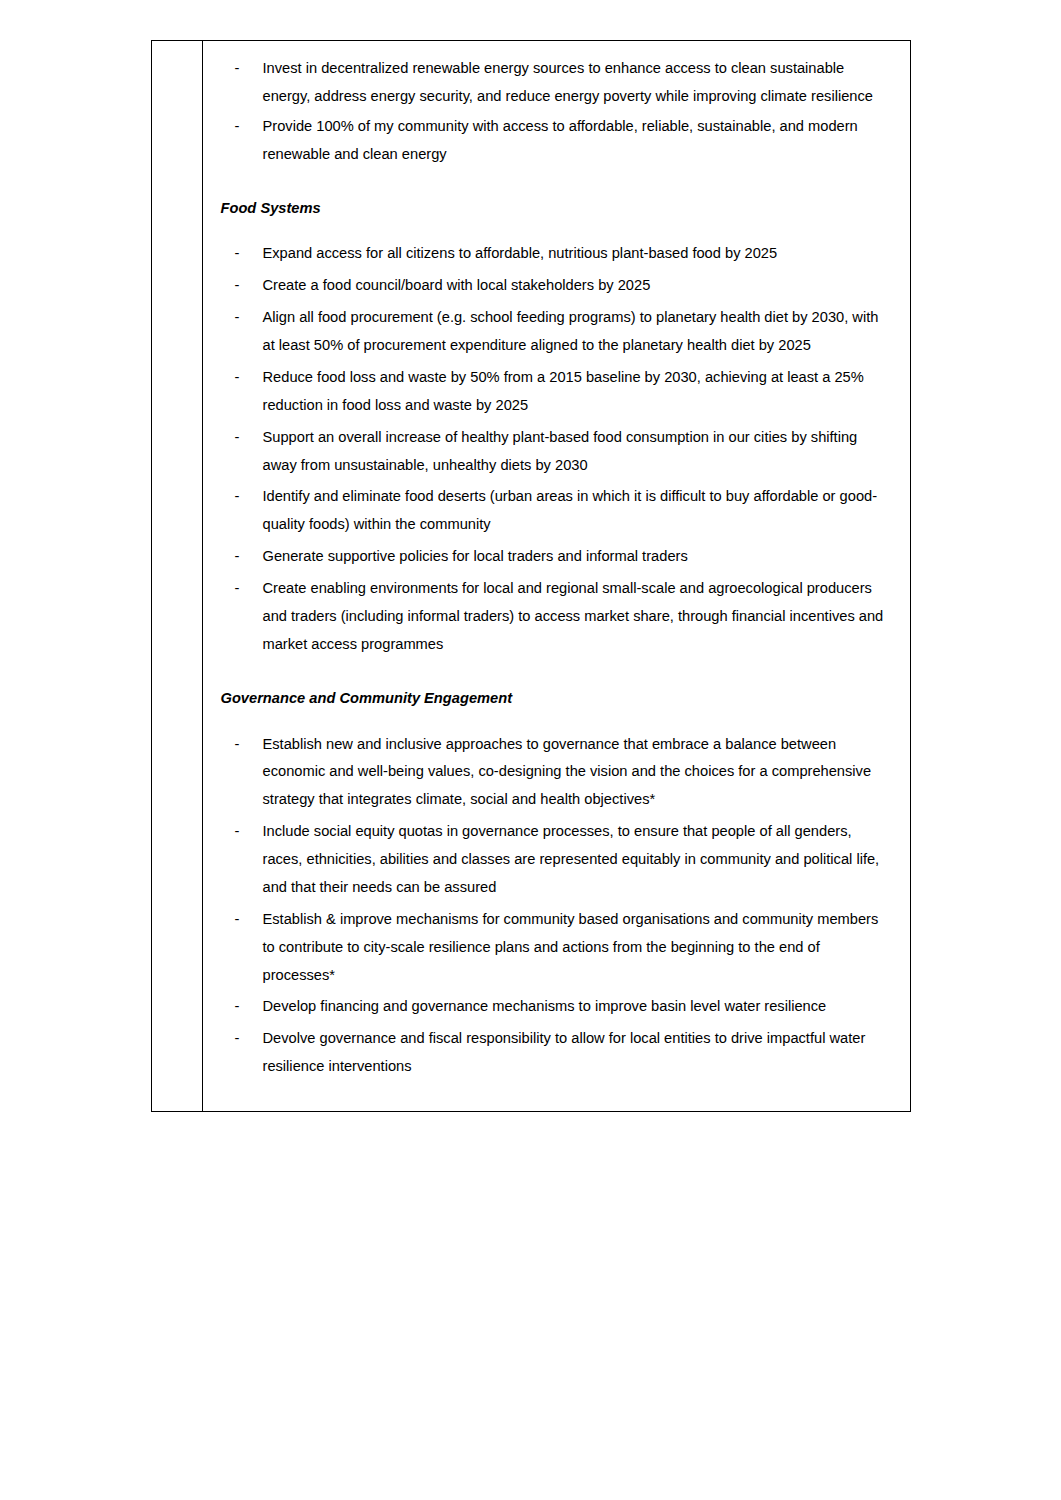| | Invest in decentralized renewable energy sources to enhance access to clean sustainable energy, address energy security, and reduce energy poverty while improving climate resilience Provide 100% of my community with access to affordable, reliable, sustainable, and modern renewable and clean energy Food Systems Expand access for all citizens to affordable, nutritious plant-based food by 2025 Create a food council/board with local stakeholders by 2025 Align all food procurement (e.g. school feeding programs) to planetary health diet by 2030, with at least 50% of procurement expenditure aligned to the planetary health diet by 2025 Reduce food loss and waste by 50% from a 2015 baseline by 2030, achieving at least a 25% reduction in food loss and waste by 2025 Support an overall increase of healthy plant-based food consumption in our cities by shifting away from unsustainable, unhealthy diets by 2030 Identify and eliminate food deserts (urban areas in which it is difficult to buy affordable or good-quality foods) within the community Generate supportive policies for local traders and informal traders Create enabling environments for local and regional small-scale and agroecological producers and traders (including informal traders) to access market share, through financial incentives and market access programmes Governance and Community Engagement Establish new and inclusive approaches to governance that embrace a balance between economic and well-being values, co-designing the vision and the choices for a comprehensive strategy that integrates climate, social and health objectives* Include social equity quotas in governance processes, to ensure that people of all genders, races, ethnicities, abilities and classes are represented equitably in community and political life, and that their needs can be assured Establish & improve mechanisms for community based organisations and community members to contribute to city-scale resilience plans and actions from the beginning to the end of processes* Develop financing and governance mechanisms to improve basin level water resilience Devolve governance and fiscal responsibility to allow for local entities to drive impactful water resilience interventions |